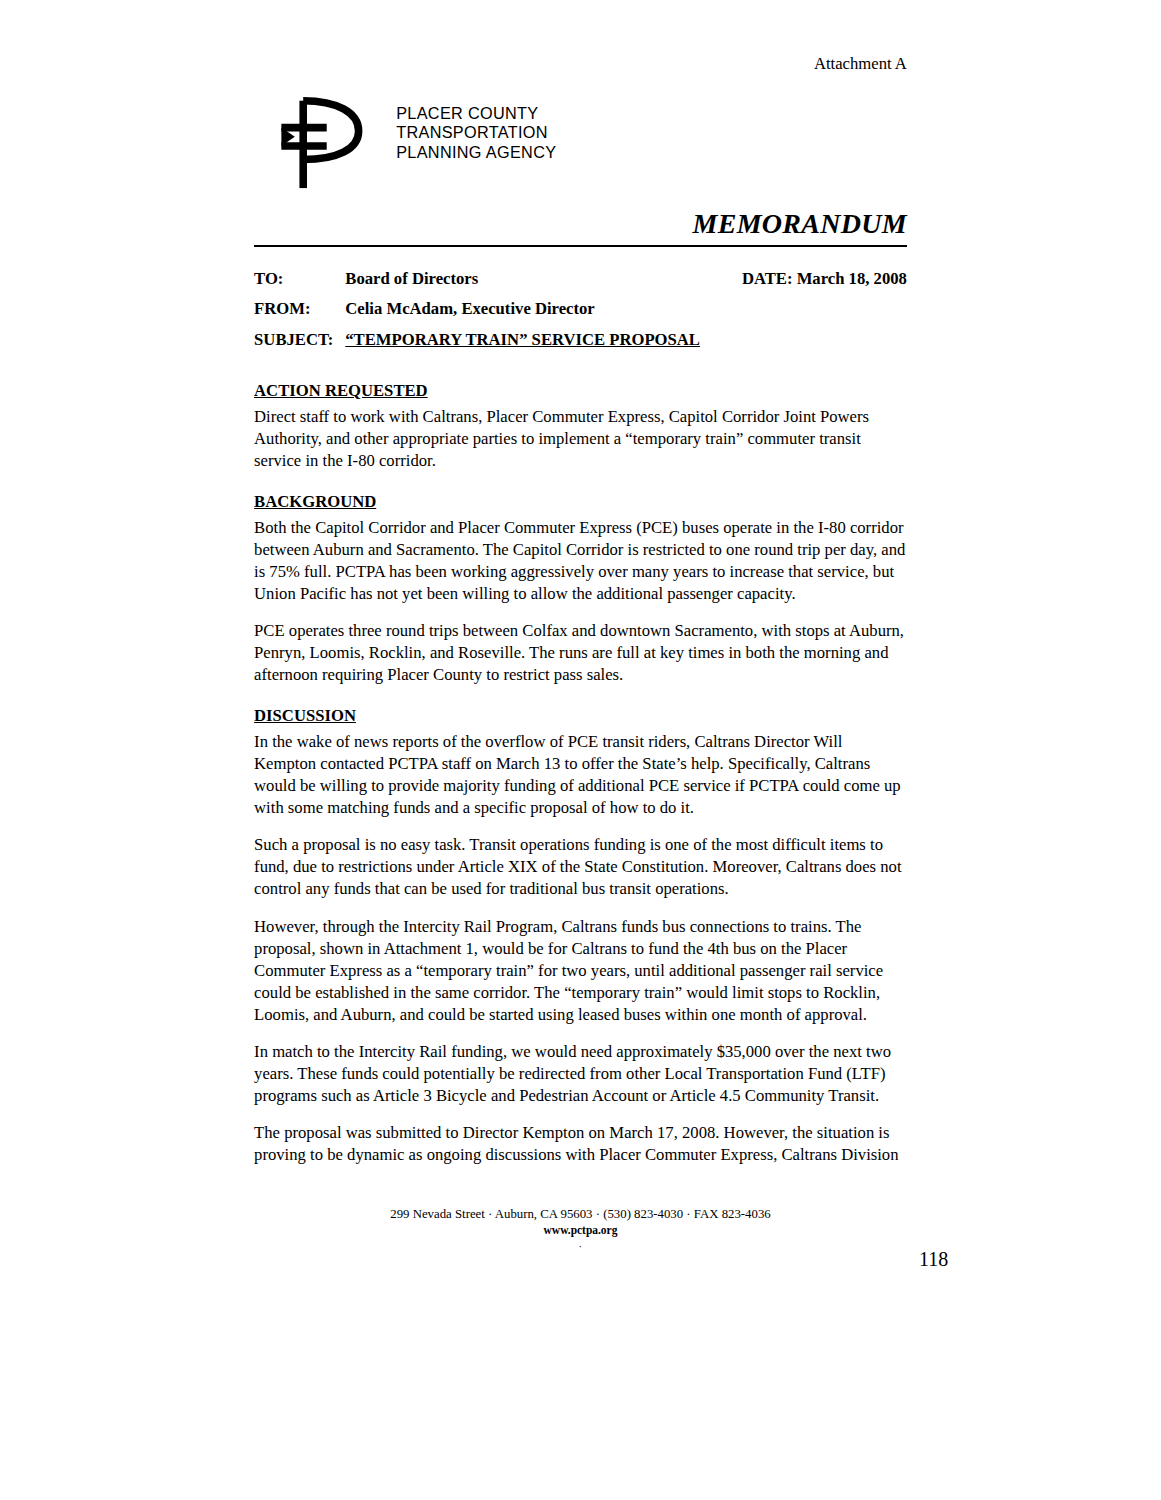Attachment A
PLACER COUNTY
TRANSPORTATION
PLANNING AGENCY
MEMORANDUM
| TO: | Board of Directors | DATE: March 18, 2008 |
| FROM: | Celia McAdam, Executive Director |
| SUBJECT: | “TEMPORARY TRAIN” SERVICE PROPOSAL |
ACTION REQUESTED
Direct staff to work with Caltrans, Placer Commuter Express, Capitol Corridor Joint Powers Authority, and other appropriate parties to implement a “temporary train” commuter transit service in the I-80 corridor.
BACKGROUND
Both the Capitol Corridor and Placer Commuter Express (PCE) buses operate in the I-80 corridor between Auburn and Sacramento. The Capitol Corridor is restricted to one round trip per day, and is 75% full. PCTPA has been working aggressively over many years to increase that service, but Union Pacific has not yet been willing to allow the additional passenger capacity.
PCE operates three round trips between Colfax and downtown Sacramento, with stops at Auburn, Penryn, Loomis, Rocklin, and Roseville. The runs are full at key times in both the morning and afternoon requiring Placer County to restrict pass sales.
DISCUSSION
In the wake of news reports of the overflow of PCE transit riders, Caltrans Director Will Kempton contacted PCTPA staff on March 13 to offer the State’s help. Specifically, Caltrans would be willing to provide majority funding of additional PCE service if PCTPA could come up with some matching funds and a specific proposal of how to do it.
Such a proposal is no easy task. Transit operations funding is one of the most difficult items to fund, due to restrictions under Article XIX of the State Constitution. Moreover, Caltrans does not control any funds that can be used for traditional bus transit operations.
However, through the Intercity Rail Program, Caltrans funds bus connections to trains. The proposal, shown in Attachment 1, would be for Caltrans to fund the 4th bus on the Placer Commuter Express as a “temporary train” for two years, until additional passenger rail service could be established in the same corridor. The “temporary train” would limit stops to Rocklin, Loomis, and Auburn, and could be started using leased buses within one month of approval.
In match to the Intercity Rail funding, we would need approximately $35,000 over the next two years. These funds could potentially be redirected from other Local Transportation Fund (LTF) programs such as Article 3 Bicycle and Pedestrian Account or Article 4.5 Community Transit.
The proposal was submitted to Director Kempton on March 17, 2008. However, the situation is proving to be dynamic as ongoing discussions with Placer Commuter Express, Caltrans Division
299 Nevada Street · Auburn, CA 95603 · (530) 823-4030 · FAX 823-4036
www.pctpa.org
·
118